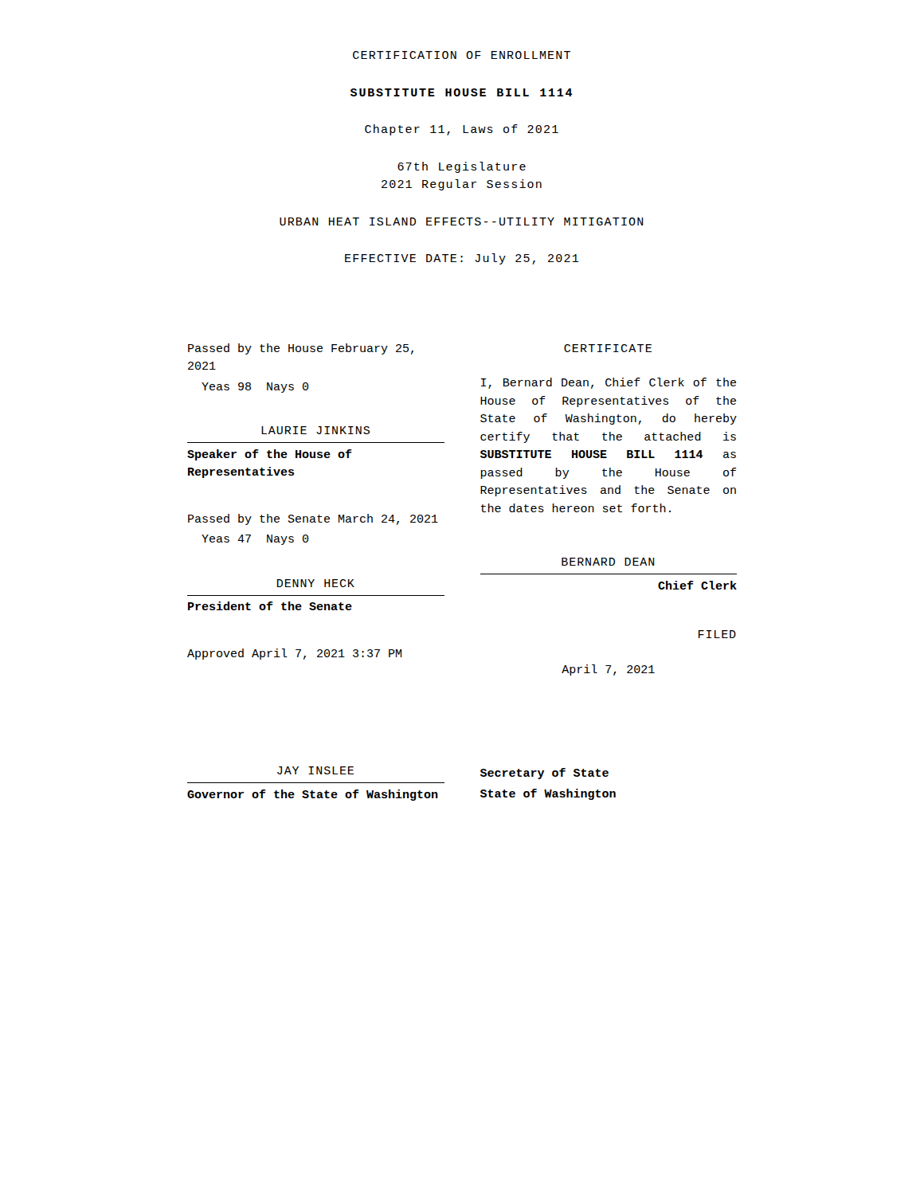CERTIFICATION OF ENROLLMENT
SUBSTITUTE HOUSE BILL 1114
Chapter 11, Laws of 2021
67th Legislature 2021 Regular Session
URBAN HEAT ISLAND EFFECTS--UTILITY MITIGATION
EFFECTIVE DATE: July 25, 2021
Passed by the House February 25, 2021
Yeas 98 Nays 0
LAURIE JINKINS
Speaker of the House of Representatives
Passed by the Senate March 24, 2021
Yeas 47 Nays 0
DENNY HECK
President of the Senate
Approved April 7, 2021 3:37 PM
CERTIFICATE
I, Bernard Dean, Chief Clerk of the House of Representatives of the State of Washington, do hereby certify that the attached is SUBSTITUTE HOUSE BILL 1114 as passed by the House of Representatives and the Senate on the dates hereon set forth.
BERNARD DEAN
Chief Clerk
FILED April 7, 2021
JAY INSLEE
Governor of the State of Washington
Secretary of State
State of Washington